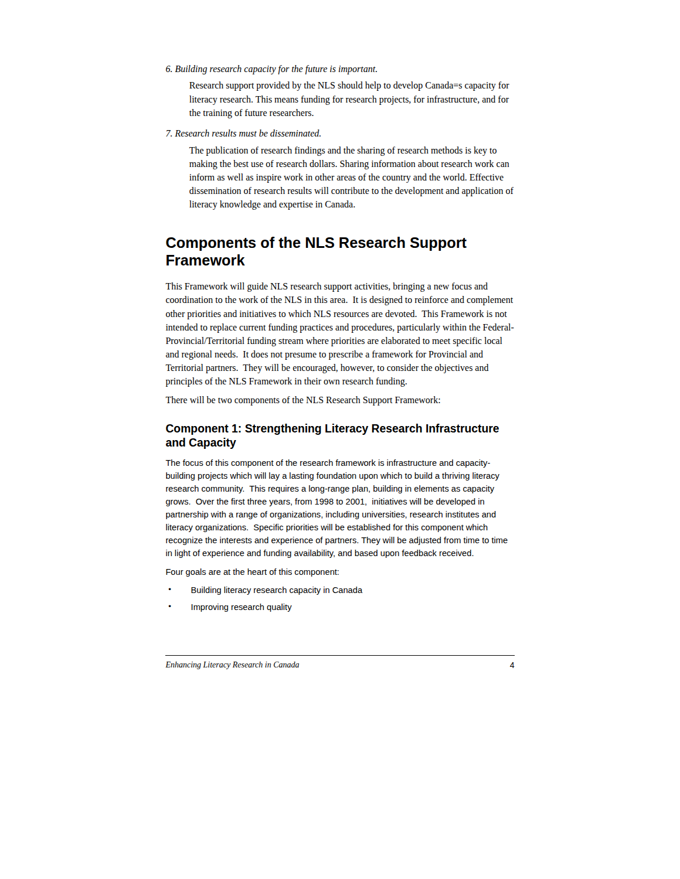6. Building research capacity for the future is important.
Research support provided by the NLS should help to develop Canada=s capacity for literacy research. This means funding for research projects, for infrastructure, and for the training of future researchers.
7. Research results must be disseminated.
The publication of research findings and the sharing of research methods is key to making the best use of research dollars. Sharing information about research work can inform as well as inspire work in other areas of the country and the world. Effective dissemination of research results will contribute to the development and application of literacy knowledge and expertise in Canada.
Components of the NLS Research Support Framework
This Framework will guide NLS research support activities, bringing a new focus and coordination to the work of the NLS in this area. It is designed to reinforce and complement other priorities and initiatives to which NLS resources are devoted. This Framework is not intended to replace current funding practices and procedures, particularly within the Federal-Provincial/Territorial funding stream where priorities are elaborated to meet specific local and regional needs. It does not presume to prescribe a framework for Provincial and Territorial partners. They will be encouraged, however, to consider the objectives and principles of the NLS Framework in their own research funding.
There will be two components of the NLS Research Support Framework:
Component 1: Strengthening Literacy Research Infrastructure and Capacity
The focus of this component of the research framework is infrastructure and capacity-building projects which will lay a lasting foundation upon which to build a thriving literacy research community. This requires a long-range plan, building in elements as capacity grows. Over the first three years, from 1998 to 2001, initiatives will be developed in partnership with a range of organizations, including universities, research institutes and literacy organizations. Specific priorities will be established for this component which recognize the interests and experience of partners. They will be adjusted from time to time in light of experience and funding availability, and based upon feedback received.
Four goals are at the heart of this component:
Building literacy research capacity in Canada
Improving research quality
Enhancing Literacy Research in Canada 4